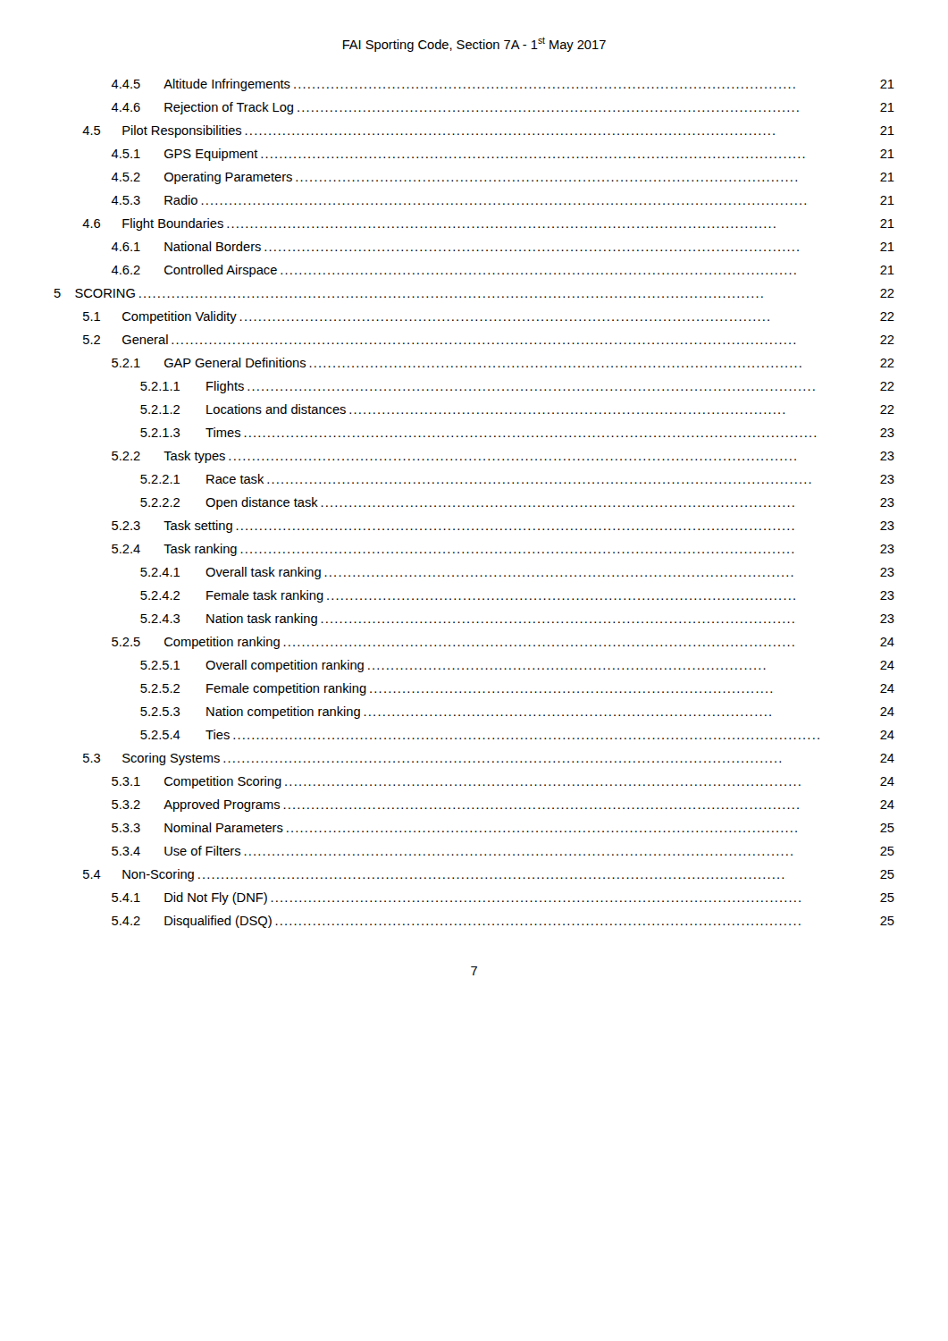FAI Sporting Code, Section 7A - 1st May 2017
4.4.5 Altitude Infringements........................................................................................................... 21
4.4.6 Rejection of Track Log........................................................................................................... 21
4.5 Pilot Responsibilities................................................................................................................. 21
4.5.1 GPS Equipment.................................................................................................................... 21
4.5.2 Operating Parameters........................................................................................................... 21
4.5.3 Radio................................................................................................................................. 21
4.6 Flight Boundaries..................................................................................................................... 21
4.6.1 National Borders.................................................................................................................. 21
4.6.2 Controlled Airspace.............................................................................................................. 21
5 SCORING..................................................................................................................................... 22
5.1 Competition Validity................................................................................................................. 22
5.2 General..................................................................................................................................... 22
5.2.1 GAP General Definitions......................................................................................................... 22
5.2.1.1 Flights......................................................................................................................... 22
5.2.1.2 Locations and distances............................................................................................. 22
5.2.1.3 Times.......................................................................................................................... 23
5.2.2 Task types......................................................................................................................... 23
5.2.2.1 Race task.................................................................................................................... 23
5.2.2.2 Open distance task..................................................................................................... 23
5.2.3 Task setting....................................................................................................................... 23
5.2.4 Task ranking...................................................................................................................... 23
5.2.4.1 Overall task ranking.................................................................................................... 23
5.2.4.2 Female task ranking.................................................................................................... 23
5.2.4.3 Nation task ranking..................................................................................................... 23
5.2.5 Competition ranking............................................................................................................. 24
5.2.5.1 Overall competition ranking..................................................................................... 24
5.2.5.2 Female competition ranking...................................................................................... 24
5.2.5.3 Nation competition ranking....................................................................................... 24
5.2.5.4 Ties............................................................................................................................. 24
5.3 Scoring Systems....................................................................................................................... 24
5.3.1 Competition Scoring.............................................................................................................. 24
5.3.2 Approved Programs.............................................................................................................. 24
5.3.3 Nominal Parameters............................................................................................................. 25
5.3.4 Use of Filters..................................................................................................................... 25
5.4 Non-Scoring............................................................................................................................. 25
5.4.1 Did Not Fly (DNF)................................................................................................................. 25
5.4.2 Disqualified (DSQ)................................................................................................................ 25
7